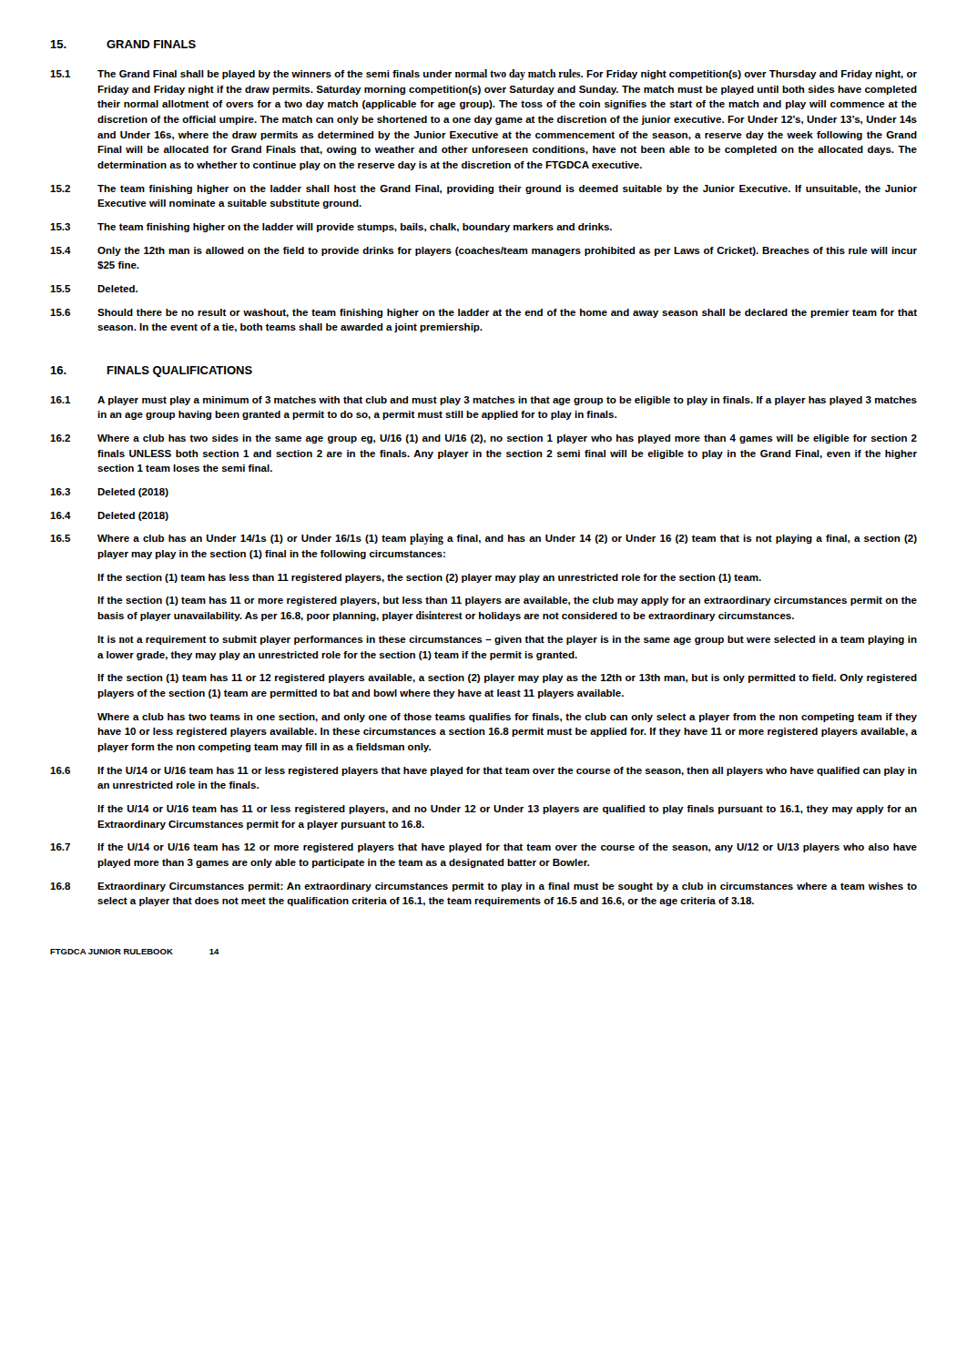15. GRAND FINALS
15.1
The Grand Final shall be played by the winners of the semi finals under normal two day match rules. For Friday night competition(s) over Thursday and Friday night, or Friday and Friday night if the draw permits. Saturday morning competition(s) over Saturday and Sunday. The match must be played until both sides have completed their normal allotment of overs for a two day match (applicable for age group). The toss of the coin signifies the start of the match and play will commence at the discretion of the official umpire. The match can only be shortened to a one day game at the discretion of the junior executive. For Under 12’s, Under 13’s, Under 14s and Under 16s, where the draw permits as determined by the Junior Executive at the commencement of the season, a reserve day the week following the Grand Final will be allocated for Grand Finals that, owing to weather and other unforeseen conditions, have not been able to be completed on the allocated days. The determination as to whether to continue play on the reserve day is at the discretion of the FTGDCA executive.
15.2
The team finishing higher on the ladder shall host the Grand Final, providing their ground is deemed suitable by the Junior Executive. If unsuitable, the Junior Executive will nominate a suitable substitute ground.
15.3
The team finishing higher on the ladder will provide stumps, bails, chalk, boundary markers and drinks.
15.4
Only the 12th man is allowed on the field to provide drinks for players (coaches/team managers prohibited as per Laws of Cricket). Breaches of this rule will incur $25 fine.
15.5
Deleted.
15.6
Should there be no result or washout, the team finishing higher on the ladder at the end of the home and away season shall be declared the premier team for that season. In the event of a tie, both teams shall be awarded a joint premiership.
16. FINALS QUALIFICATIONS
16.1
A player must play a minimum of 3 matches with that club and must play 3 matches in that age group to be eligible to play in finals. If a player has played 3 matches in an age group having been granted a permit to do so, a permit must still be applied for to play in finals.
16.2
Where a club has two sides in the same age group eg, U/16 (1) and U/16 (2), no section 1 player who has played more than 4 games will be eligible for section 2 finals UNLESS both section 1 and section 2 are in the finals. Any player in the section 2 semi final will be eligible to play in the Grand Final, even if the higher section 1 team loses the semi final.
16.3
Deleted (2018)
16.4
Deleted (2018)
16.5
Where a club has an Under 14/1s (1) or Under 16/1s (1) team playing a final, and has an Under 14 (2) or Under 16 (2) team that is not playing a final, a section (2) player may play in the section (1) final in the following circumstances:
If the section (1) team has less than 11 registered players, the section (2) player may play an unrestricted role for the section (1) team.
If the section (1) team has 11 or more registered players, but less than 11 players are available, the club may apply for an extraordinary circumstances permit on the basis of player unavailability. As per 16.8, poor planning, player disinterest or holidays are not considered to be extraordinary circumstances.
It is not a requirement to submit player performances in these circumstances – given that the player is in the same age group but were selected in a team playing in a lower grade, they may play an unrestricted role for the section (1) team if the permit is granted.
If the section (1) team has 11 or 12 registered players available, a section (2) player may play as the 12th or 13th man, but is only permitted to field. Only registered players of the section (1) team are permitted to bat and bowl where they have at least 11 players available.
Where a club has two teams in one section, and only one of those teams qualifies for finals, the club can only select a player from the non competing team if they have 10 or less registered players available. In these circumstances a section 16.8 permit must be applied for. If they have 11 or more registered players available, a player form the non competing team may fill in as a fieldsman only.
16.6
If the U/14 or U/16 team has 11 or less registered players that have played for that team over the course of the season, then all players who have qualified can play in an unrestricted role in the finals.
If the U/14 or U/16 team has 11 or less registered players, and no Under 12 or Under 13 players are qualified to play finals pursuant to 16.1, they may apply for an Extraordinary Circumstances permit for a player pursuant to 16.8.
16.7
If the U/14 or U/16 team has 12 or more registered players that have played for that team over the course of the season, any U/12 or U/13 players who also have played more than 3 games are only able to participate in the team as a designated batter or Bowler.
16.8
Extraordinary Circumstances permit: An extraordinary circumstances permit to play in a final must be sought by a club in circumstances where a team wishes to select a player that does not meet the qualification criteria of 16.1, the team requirements of 16.5 and 16.6, or the age criteria of 3.18.
FTGDCA JUNIOR RULEBOOK 14